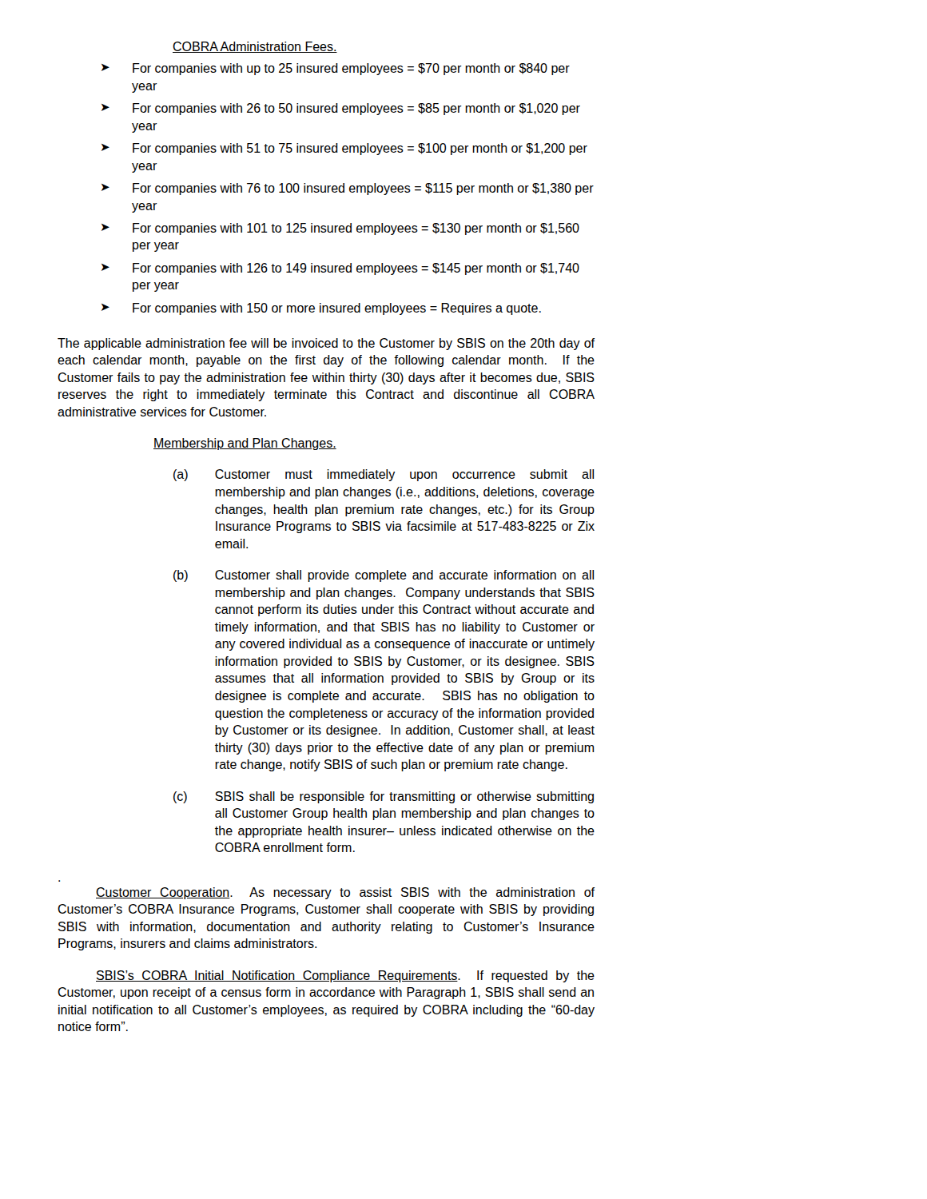COBRA Administration Fees.
For companies with up to 25 insured employees = $70 per month or $840 per year
For companies with 26 to 50 insured employees = $85 per month or $1,020 per year
For companies with 51 to 75 insured employees = $100 per month or $1,200 per year
For companies with 76 to 100 insured employees = $115 per month or $1,380 per year
For companies with 101 to 125 insured employees = $130 per month or $1,560 per year
For companies with 126 to 149 insured employees = $145 per month or $1,740 per year
For companies with 150 or more insured employees = Requires a quote.
The applicable administration fee will be invoiced to the Customer by SBIS on the 20th day of each calendar month, payable on the first day of the following calendar month. If the Customer fails to pay the administration fee within thirty (30) days after it becomes due, SBIS reserves the right to immediately terminate this Contract and discontinue all COBRA administrative services for Customer.
Membership and Plan Changes.
(a) Customer must immediately upon occurrence submit all membership and plan changes (i.e., additions, deletions, coverage changes, health plan premium rate changes, etc.) for its Group Insurance Programs to SBIS via facsimile at 517-483-8225 or Zix email.
(b) Customer shall provide complete and accurate information on all membership and plan changes. Company understands that SBIS cannot perform its duties under this Contract without accurate and timely information, and that SBIS has no liability to Customer or any covered individual as a consequence of inaccurate or untimely information provided to SBIS by Customer, or its designee. SBIS assumes that all information provided to SBIS by Group or its designee is complete and accurate. SBIS has no obligation to question the completeness or accuracy of the information provided by Customer or its designee. In addition, Customer shall, at least thirty (30) days prior to the effective date of any plan or premium rate change, notify SBIS of such plan or premium rate change.
(c) SBIS shall be responsible for transmitting or otherwise submitting all Customer Group health plan membership and plan changes to the appropriate health insurer– unless indicated otherwise on the COBRA enrollment form.
.
Customer Cooperation. As necessary to assist SBIS with the administration of Customer’s COBRA Insurance Programs, Customer shall cooperate with SBIS by providing SBIS with information, documentation and authority relating to Customer’s Insurance Programs, insurers and claims administrators.
SBIS’s COBRA Initial Notification Compliance Requirements. If requested by the Customer, upon receipt of a census form in accordance with Paragraph 1, SBIS shall send an initial notification to all Customer’s employees, as required by COBRA including the “60-day notice form”.